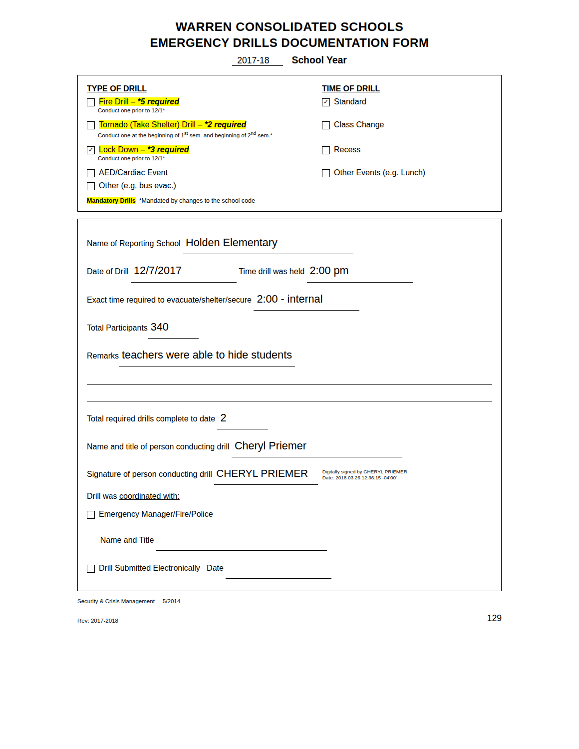WARREN CONSOLIDATED SCHOOLS
EMERGENCY DRILLS DOCUMENTATION FORM
2017-18 School Year
| TYPE OF DRILL | TIME OF DRILL |
| Fire Drill – *5 required Conduct one prior to 12/1* | Standard |
| Tornado (Take Shelter) Drill – *2 required Conduct one at the beginning of 1 st sem. and beginning of 2 nd sem.* | Class Change |
| Lock Down – *3 required Conduct one prior to 12/1* | Recess |
| AED/Cardiac Event | Other Events (e.g. Lunch) |
| Other (e.g. bus evac.) | |
Mandatory Drills *Mandated by changes to the school code
Name of Reporting School Holden Elementary
Date of Drill 12/7/2017 Time drill was held 2:00 pm
Exact time required to evacuate/shelter/secure 2:00 - internal
Total Participants340
Remarksteachers were able to hide students
Total required drills complete to date 2
Name and title of person conducting drill Cheryl Priemer
Signature of person conducting drill CHERYL PRIEMER Digitally signed by CHERYL PRIEMER
Date: 2018.03.26 12:36:15 -04'00'
Drill was coordinated with:
Emergency Manager/Fire/Police
Name and Title
Drill Submitted Electronically Date
Security & Crisis Management 5/2014
Rev: 2017-2018 129